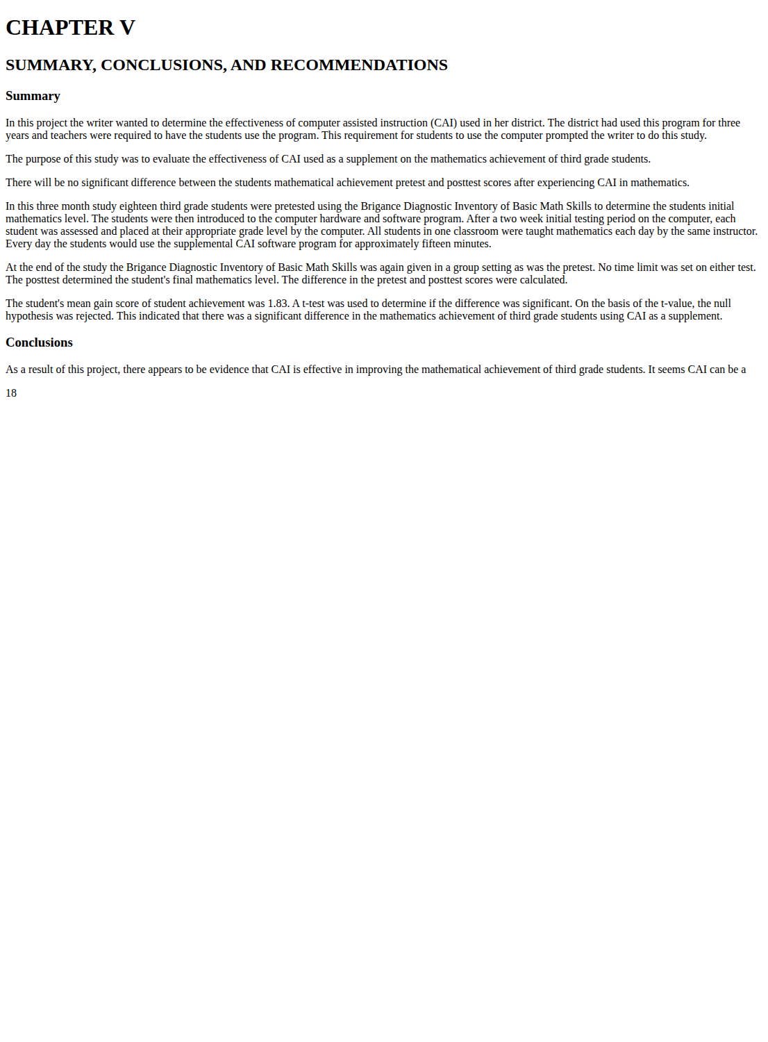CHAPTER V
SUMMARY, CONCLUSIONS, AND RECOMMENDATIONS
Summary
In this project the writer wanted to determine the effectiveness of computer assisted instruction (CAI) used in her district. The district had used this program for three years and teachers were required to have the students use the program. This requirement for students to use the computer prompted the writer to do this study.
The purpose of this study was to evaluate the effectiveness of CAI used as a supplement on the mathematics achievement of third grade students.
There will be no significant difference between the students mathematical achievement pretest and posttest scores after experiencing CAI in mathematics.
In this three month study eighteen third grade students were pretested using the Brigance Diagnostic Inventory of Basic Math Skills to determine the students initial mathematics level. The students were then introduced to the computer hardware and software program. After a two week initial testing period on the computer, each student was assessed and placed at their appropriate grade level by the computer. All students in one classroom were taught mathematics each day by the same instructor. Every day the students would use the supplemental CAI software program for approximately fifteen minutes.
At the end of the study the Brigance Diagnostic Inventory of Basic Math Skills was again given in a group setting as was the pretest. No time limit was set on either test. The posttest determined the student's final mathematics level. The difference in the pretest and posttest scores were calculated.
The student's mean gain score of student achievement was 1.83. A t-test was used to determine if the difference was significant. On the basis of the t-value, the null hypothesis was rejected. This indicated that there was a significant difference in the mathematics achievement of third grade students using CAI as a supplement.
Conclusions
As a result of this project, there appears to be evidence that CAI is effective in improving the mathematical achievement of third grade students. It seems CAI can be a
18